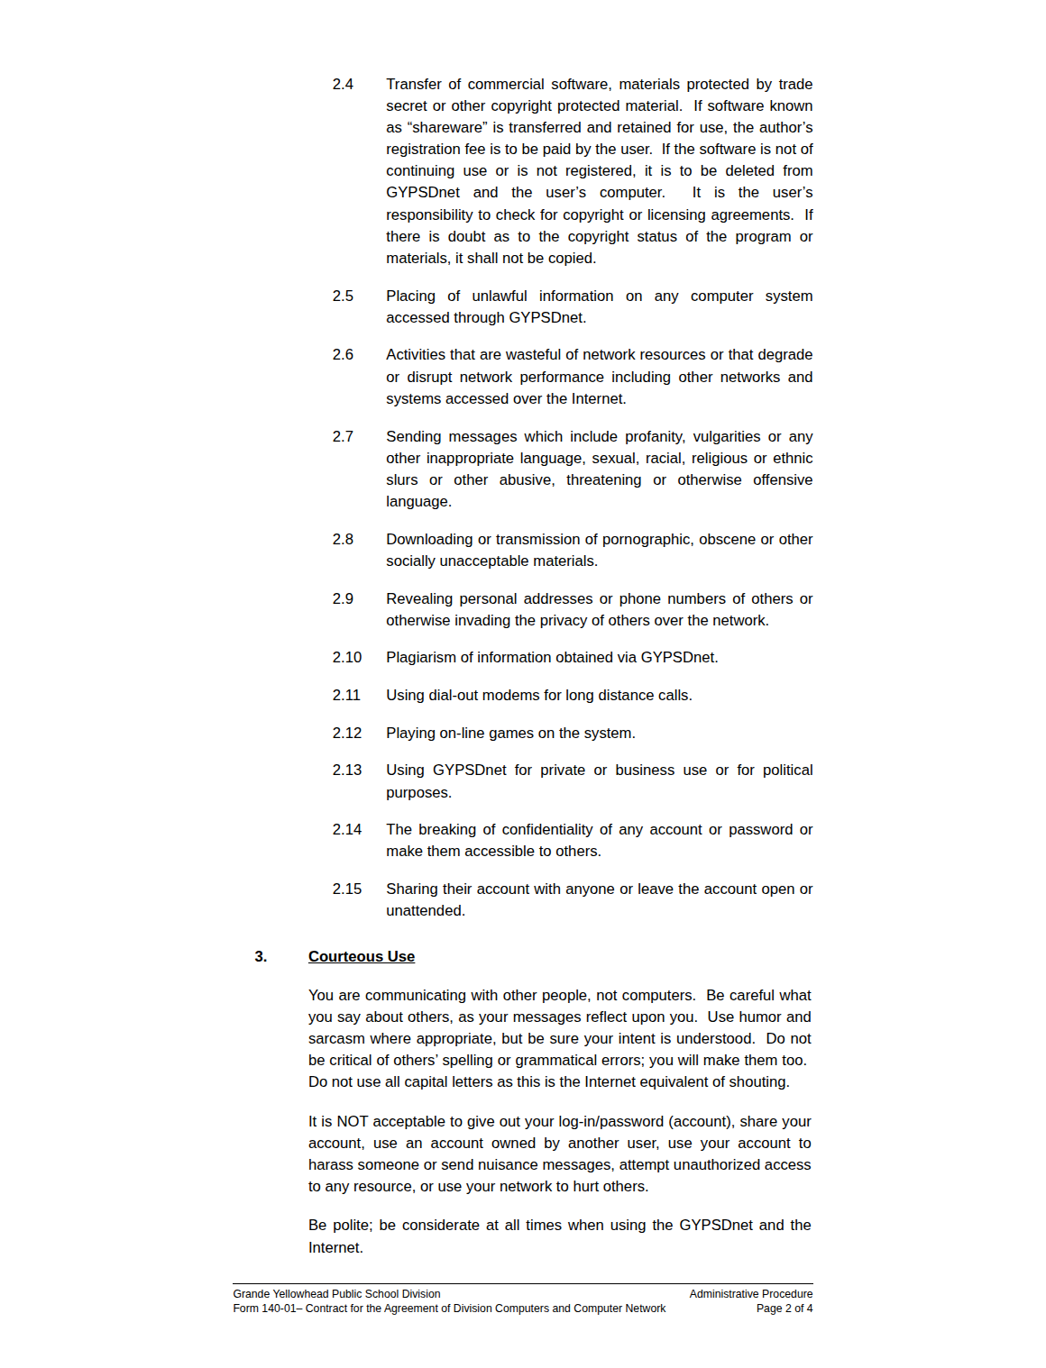2.4
Transfer of commercial software, materials protected by trade secret or other copyright protected material. If software known as “shareware” is transferred and retained for use, the author’s registration fee is to be paid by the user. If the software is not of continuing use or is not registered, it is to be deleted from GYPSDnet and the user’s computer. It is the user’s responsibility to check for copyright or licensing agreements. If there is doubt as to the copyright status of the program or materials, it shall not be copied.
2.5
Placing of unlawful information on any computer system accessed through GYPSDnet.
2.6
Activities that are wasteful of network resources or that degrade or disrupt network performance including other networks and systems accessed over the Internet.
2.7
Sending messages which include profanity, vulgarities or any other inappropriate language, sexual, racial, religious or ethnic slurs or other abusive, threatening or otherwise offensive language.
2.8
Downloading or transmission of pornographic, obscene or other socially unacceptable materials.
2.9
Revealing personal addresses or phone numbers of others or otherwise invading the privacy of others over the network.
2.10
Plagiarism of information obtained via GYPSDnet.
2.11
Using dial-out modems for long distance calls.
2.12
Playing on-line games on the system.
2.13
Using GYPSDnet for private or business use or for political purposes.
2.14
The breaking of confidentiality of any account or password or make them accessible to others.
2.15
Sharing their account with anyone or leave the account open or unattended.
3.
Courteous Use
You are communicating with other people, not computers. Be careful what you say about others, as your messages reflect upon you. Use humor and sarcasm where appropriate, but be sure your intent is understood. Do not be critical of others’ spelling or grammatical errors; you will make them too. Do not use all capital letters as this is the Internet equivalent of shouting.
It is NOT acceptable to give out your log-in/password (account), share your account, use an account owned by another user, use your account to harass someone or send nuisance messages, attempt unauthorized access to any resource, or use your network to hurt others.
Be polite; be considerate at all times when using the GYPSDnet and the Internet.
Grande Yellowhead Public School Division
Administrative Procedure
Form 140-01– Contract for the Agreement of Division Computers and Computer Network
Page 2 of 4